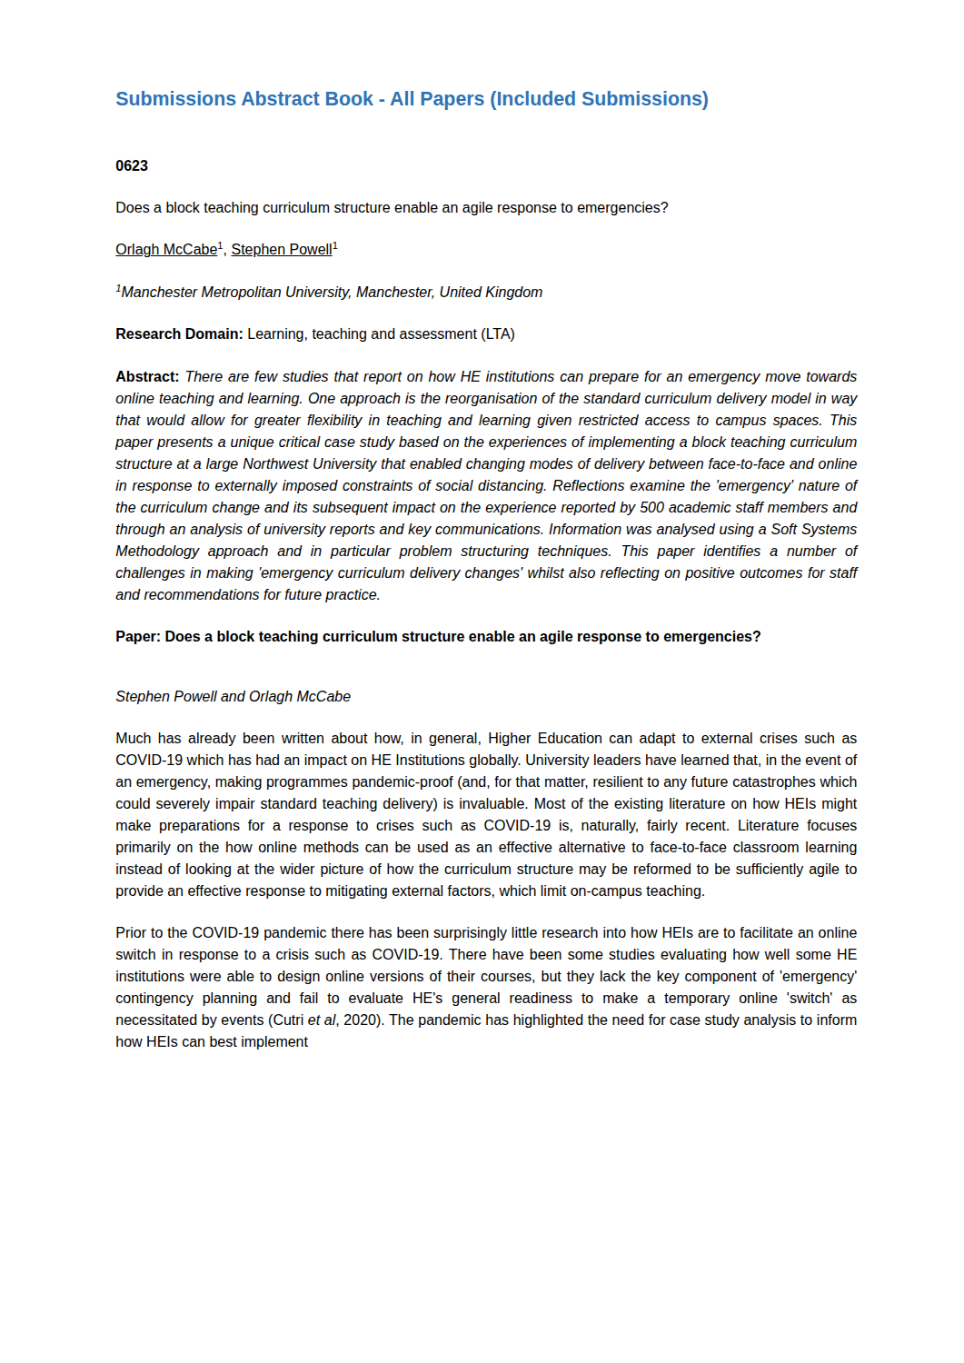Submissions Abstract Book - All Papers (Included Submissions)
0623
Does a block teaching curriculum structure enable an agile response to emergencies?
Orlagh McCabe1, Stephen Powell1
1Manchester Metropolitan University, Manchester, United Kingdom
Research Domain: Learning, teaching and assessment (LTA)
Abstract: There are few studies that report on how HE institutions can prepare for an emergency move towards online teaching and learning. One approach is the reorganisation of the standard curriculum delivery model in way that would allow for greater flexibility in teaching and learning given restricted access to campus spaces. This paper presents a unique critical case study based on the experiences of implementing a block teaching curriculum structure at a large Northwest University that enabled changing modes of delivery between face-to-face and online in response to externally imposed constraints of social distancing. Reflections examine the 'emergency' nature of the curriculum change and its subsequent impact on the experience reported by 500 academic staff members and through an analysis of university reports and key communications. Information was analysed using a Soft Systems Methodology approach and in particular problem structuring techniques. This paper identifies a number of challenges in making 'emergency curriculum delivery changes' whilst also reflecting on positive outcomes for staff and recommendations for future practice.
Paper: Does a block teaching curriculum structure enable an agile response to emergencies?
Stephen Powell and Orlagh McCabe
Much has already been written about how, in general, Higher Education can adapt to external crises such as COVID-19 which has had an impact on HE Institutions globally. University leaders have learned that, in the event of an emergency, making programmes pandemic-proof (and, for that matter, resilient to any future catastrophes which could severely impair standard teaching delivery) is invaluable. Most of the existing literature on how HEIs might make preparations for a response to crises such as COVID-19 is, naturally, fairly recent. Literature focuses primarily on the how online methods can be used as an effective alternative to face-to-face classroom learning instead of looking at the wider picture of how the curriculum structure may be reformed to be sufficiently agile to provide an effective response to mitigating external factors, which limit on-campus teaching.
Prior to the COVID-19 pandemic there has been surprisingly little research into how HEIs are to facilitate an online switch in response to a crisis such as COVID-19. There have been some studies evaluating how well some HE institutions were able to design online versions of their courses, but they lack the key component of 'emergency' contingency planning and fail to evaluate HE's general readiness to make a temporary online 'switch' as necessitated by events (Cutri et al, 2020). The pandemic has highlighted the need for case study analysis to inform how HEIs can best implement